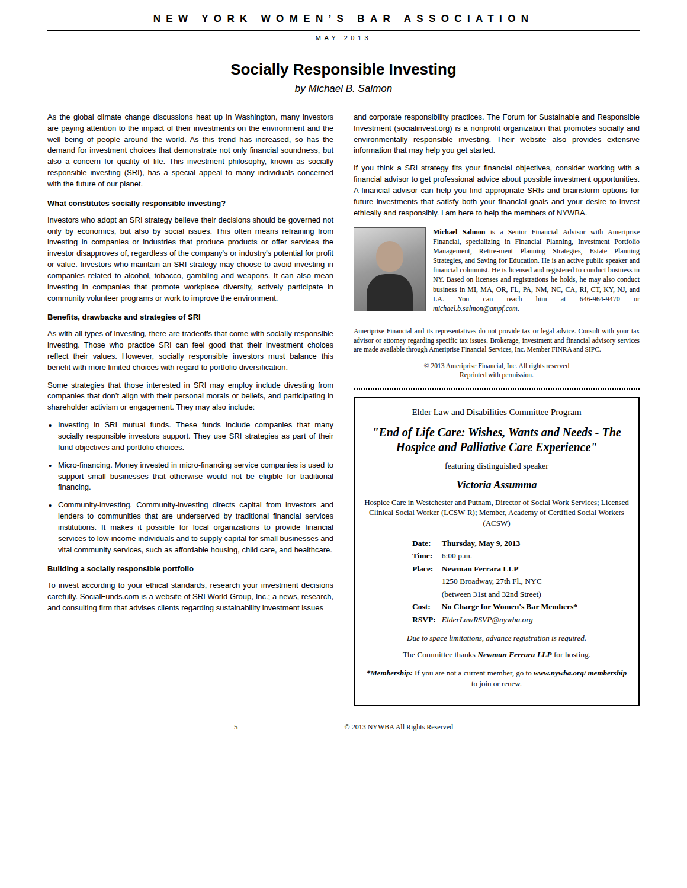New York Women’s Bar Association
May 2013
Socially Responsible Investing
by Michael B. Salmon
As the global climate change discussions heat up in Washington, many investors are paying attention to the impact of their investments on the environment and the well being of people around the world. As this trend has increased, so has the demand for investment choices that demonstrate not only financial soundness, but also a concern for quality of life. This investment philosophy, known as socially responsible investing (SRI), has a special appeal to many individuals concerned with the future of our planet.
What constitutes socially responsible investing?
Investors who adopt an SRI strategy believe their decisions should be governed not only by economics, but also by social issues. This often means refraining from investing in companies or industries that produce products or offer services the investor disapproves of, regardless of the company's or industry's potential for profit or value. Investors who maintain an SRI strategy may choose to avoid investing in companies related to alcohol, tobacco, gambling and weapons. It can also mean investing in companies that promote workplace diversity, actively participate in community volunteer programs or work to improve the environment.
Benefits, drawbacks and strategies of SRI
As with all types of investing, there are tradeoffs that come with socially responsible investing. Those who practice SRI can feel good that their investment choices reflect their values. However, socially responsible investors must balance this benefit with more limited choices with regard to portfolio diversification.
Some strategies that those interested in SRI may employ include divesting from companies that don’t align with their personal morals or beliefs, and participating in shareholder activism or engagement. They may also include:
Investing in SRI mutual funds. These funds include companies that many socially responsible investors support. They use SRI strategies as part of their fund objectives and portfolio choices.
Micro-financing. Money invested in micro-financing service companies is used to support small businesses that otherwise would not be eligible for traditional financing.
Community-investing. Community-investing directs capital from investors and lenders to communities that are underserved by traditional financial services institutions. It makes it possible for local organizations to provide financial services to low-income individuals and to supply capital for small businesses and vital community services, such as affordable housing, child care, and healthcare.
Building a socially responsible portfolio
To invest according to your ethical standards, research your investment decisions carefully. SocialFunds.com is a website of SRI World Group, Inc.; a news, research, and consulting firm that advises clients regarding sustainability investment issues
and corporate responsibility practices. The Forum for Sustainable and Responsible Investment (socialinvest.org) is a nonprofit organization that promotes socially and environmentally responsible investing. Their website also provides extensive information that may help you get started.
If you think a SRI strategy fits your financial objectives, consider working with a financial advisor to get professional advice about possible investment opportunities. A financial advisor can help you find appropriate SRIs and brainstorm options for future investments that satisfy both your financial goals and your desire to invest ethically and responsibly. I am here to help the members of NYWBA.
Michael Salmon is a Senior Financial Advisor with Ameriprise Financial, specializing in Financial Planning, Investment Portfolio Management, Retire-ment Planning Strategies, Estate Planning Strategies, and Saving for Education. He is an active public speaker and financial columnist. He is licensed and registered to conduct business in NY. Based on licenses and registrations he holds, he may also conduct business in MI, MA, OR, FL, PA, NM, NC, CA, RI, CT, KY, NJ, and LA. You can reach him at 646-964-9470 or michael.b.salmon@ampf.com.
Ameriprise Financial and its representatives do not provide tax or legal advice. Consult with your tax advisor or attorney regarding specific tax issues. Brokerage, investment and financial advisory services are made available through Ameriprise Financial Services, Inc. Member FINRA and SIPC.
© 2013 Ameriprise Financial, Inc. All rights reserved
Reprinted with permission.
Elder Law and Disabilities Committee Program
"End of Life Care: Wishes, Wants and Needs - The Hospice and Palliative Care Experience"
featuring distinguished speaker
Victoria Assumma
Hospice Care in Westchester and Putnam, Director of Social Work Services; Licensed Clinical Social Worker (LCSW-R); Member, Academy of Certified Social Workers (ACSW)
| Date: | Thursday, May 9, 2013 |
| Time: | 6:00 p.m. |
| Place: | Newman Ferrara LLP |
| | 1250 Broadway, 27th Fl., NYC |
| | (between 31st and 32nd Street) |
| Cost: | No Charge for Women's Bar Members* |
| RSVP: | ElderLawRSVP@nywba.org |
Due to space limitations, advance registration is required.
The Committee thanks Newman Ferrara LLP for hosting.
*Membership: If you are not a current member, go to www.nywba.org/ membership to join or renew.
5 © 2013 NYWBA All Rights Reserved